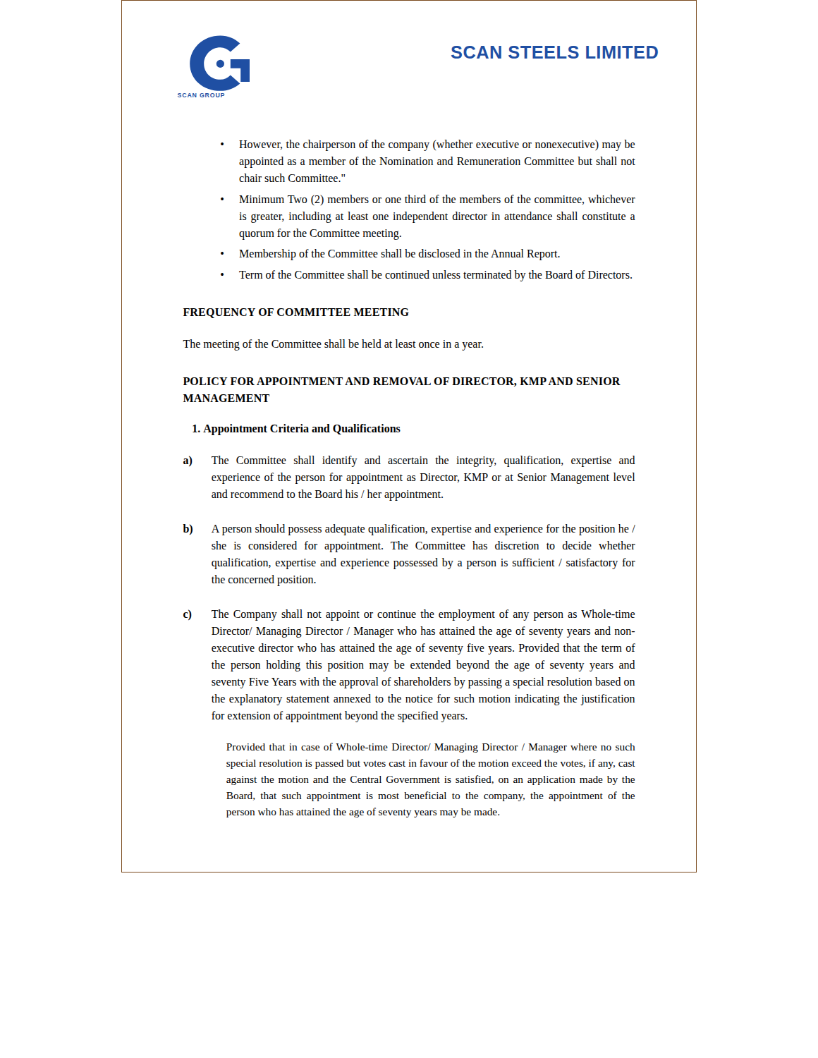SCAN GROUP
SCAN STEELS LIMITED
However, the chairperson of the company (whether executive or nonexecutive) may be appointed as a member of the Nomination and Remuneration Committee but shall not chair such Committee."
Minimum Two (2) members or one third of the members of the committee, whichever is greater, including at least one independent director in attendance shall constitute a quorum for the Committee meeting.
Membership of the Committee shall be disclosed in the Annual Report.
Term of the Committee shall be continued unless terminated by the Board of Directors.
Frequency of Committee Meeting
The meeting of the Committee shall be held at least once in a year.
Policy for Appointment and Removal of Director, KMP and Senior Management
Appointment Criteria and Qualifications
The Committee shall identify and ascertain the integrity, qualification, expertise and experience of the person for appointment as Director, KMP or at Senior Management level and recommend to the Board his / her appointment.
A person should possess adequate qualification, expertise and experience for the position he / she is considered for appointment. The Committee has discretion to decide whether qualification, expertise and experience possessed by a person is sufficient / satisfactory for the concerned position.
The Company shall not appoint or continue the employment of any person as Whole-time Director/ Managing Director / Manager who has attained the age of seventy years and non-executive director who has attained the age of seventy five years. Provided that the term of the person holding this position may be extended beyond the age of seventy years and seventy Five Years with the approval of shareholders by passing a special resolution based on the explanatory statement annexed to the notice for such motion indicating the justification for extension of appointment beyond the specified years.
Provided that in case of Whole-time Director/ Managing Director / Manager where no such special resolution is passed but votes cast in favour of the motion exceed the votes, if any, cast against the motion and the Central Government is satisfied, on an application made by the Board, that such appointment is most beneficial to the company, the appointment of the person who has attained the age of seventy years may be made.